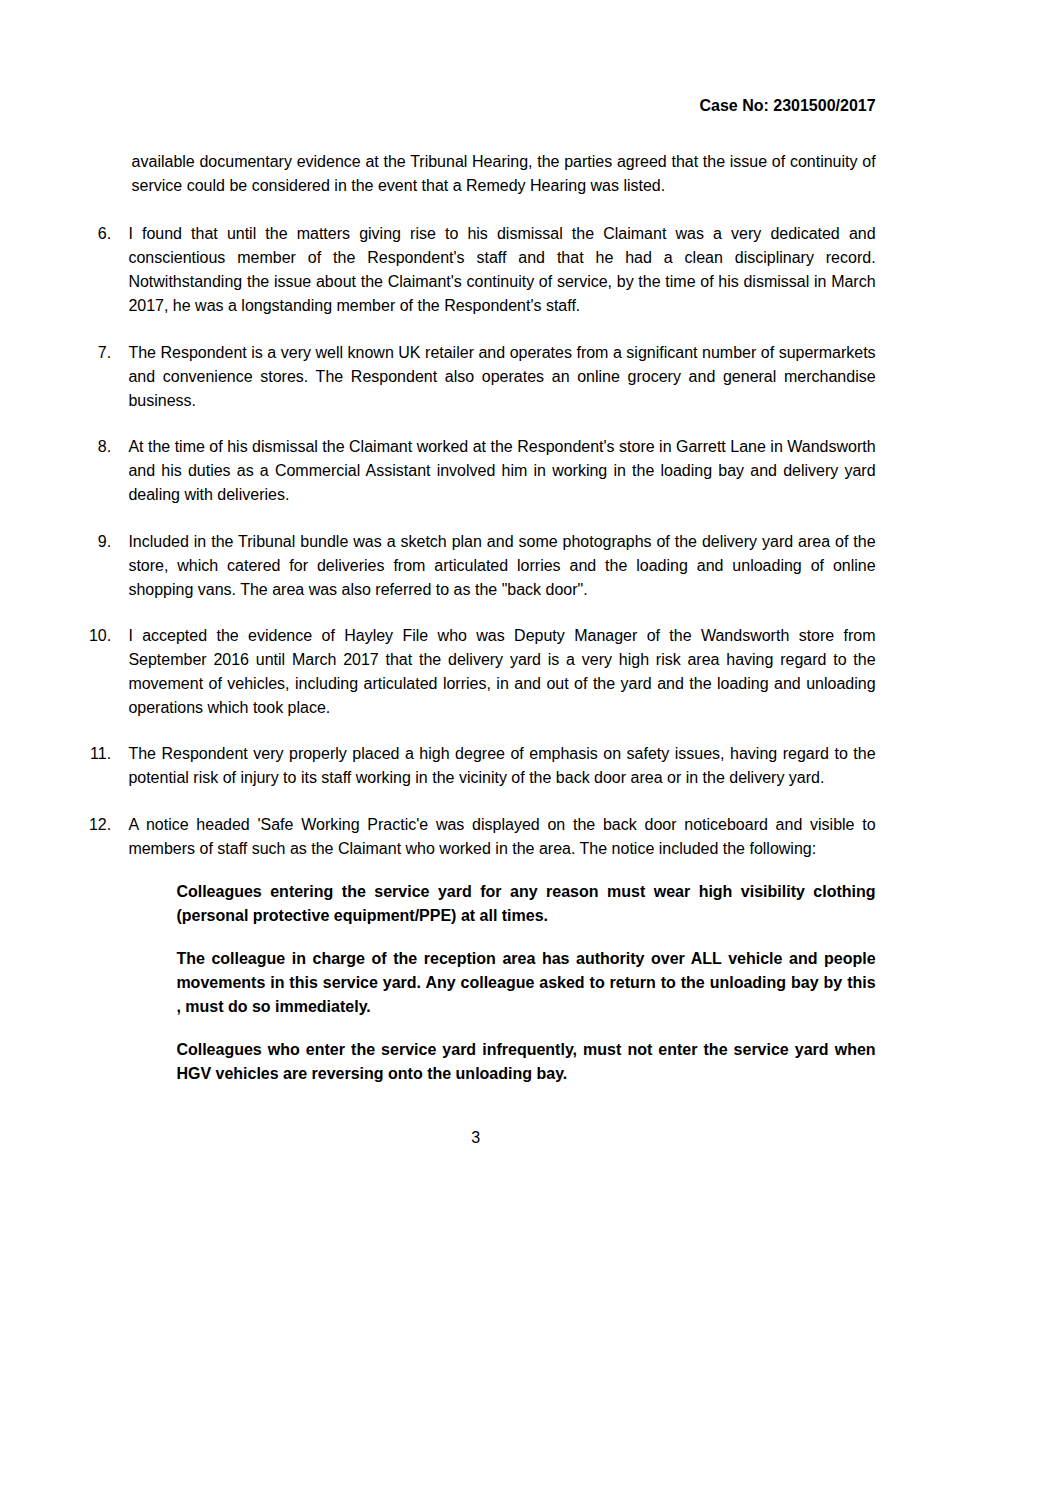Case No: 2301500/2017
available documentary evidence at the Tribunal Hearing, the parties agreed that the issue of continuity of service could be considered in the event that a Remedy Hearing was listed.
I found that until the matters giving rise to his dismissal the Claimant was a very dedicated and conscientious member of the Respondent's staff and that he had a clean disciplinary record. Notwithstanding the issue about the Claimant's continuity of service, by the time of his dismissal in March 2017, he was a longstanding member of the Respondent's staff.
The Respondent is a very well known UK retailer and operates from a significant number of supermarkets and convenience stores. The Respondent also operates an online grocery and general merchandise business.
At the time of his dismissal the Claimant worked at the Respondent's store in Garrett Lane in Wandsworth and his duties as a Commercial Assistant involved him in working in the loading bay and delivery yard dealing with deliveries.
Included in the Tribunal bundle was a sketch plan and some photographs of the delivery yard area of the store, which catered for deliveries from articulated lorries and the loading and unloading of online shopping vans. The area was also referred to as the "back door".
I accepted the evidence of Hayley File who was Deputy Manager of the Wandsworth store from September 2016 until March 2017 that the delivery yard is a very high risk area having regard to the movement of vehicles, including articulated lorries, in and out of the yard and the loading and unloading operations which took place.
The Respondent very properly placed a high degree of emphasis on safety issues, having regard to the potential risk of injury to its staff working in the vicinity of the back door area or in the delivery yard.
A notice headed 'Safe Working Practic'e was displayed on the back door noticeboard and visible to members of staff such as the Claimant who worked in the area. The notice included the following:
Colleagues entering the service yard for any reason must wear high visibility clothing (personal protective equipment/PPE) at all times.
The colleague in charge of the reception area has authority over ALL vehicle and people movements in this service yard. Any colleague asked to return to the unloading bay by this , must do so immediately.
Colleagues who enter the service yard infrequently, must not enter the service yard when HGV vehicles are reversing onto the unloading bay.
3